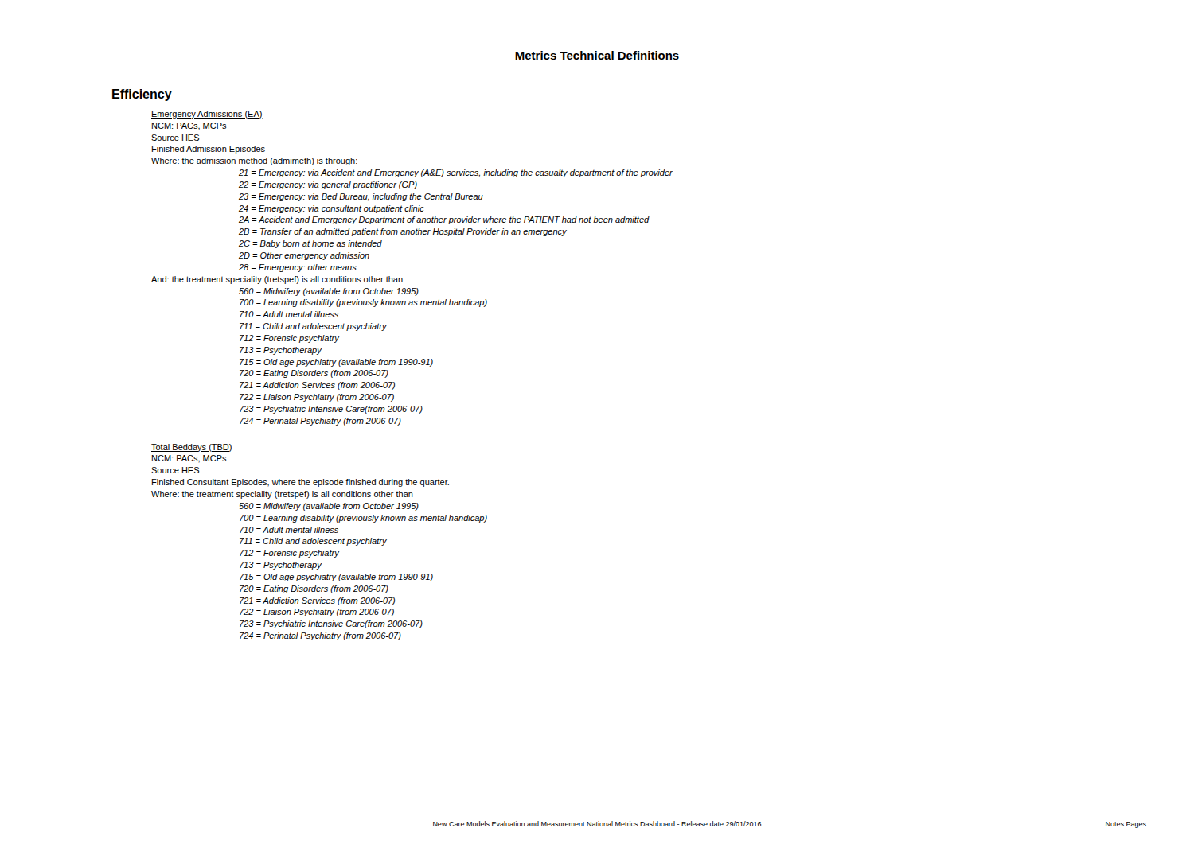Metrics Technical Definitions
Efficiency
Emergency Admissions (EA)
NCM: PACs, MCPs
Source HES
Finished Admission Episodes
Where: the admission method (admimeth) is through:
21 = Emergency: via Accident and Emergency (A&E) services, including the casualty department of the provider
22 = Emergency: via general practitioner (GP)
23 = Emergency: via Bed Bureau, including the Central Bureau
24 = Emergency: via consultant outpatient clinic
2A = Accident and Emergency Department of another provider where the PATIENT had not been admitted
2B = Transfer of an admitted patient from another Hospital Provider in an emergency
2C = Baby born at home as intended
2D = Other emergency admission
28 = Emergency: other means
And: the treatment speciality (tretspef) is all conditions other than
560 = Midwifery (available from October 1995)
700 = Learning disability (previously known as mental handicap)
710 = Adult mental illness
711 = Child and adolescent psychiatry
712 = Forensic psychiatry
713 = Psychotherapy
715 = Old age psychiatry (available from 1990-91)
720 = Eating Disorders (from 2006-07)
721 = Addiction Services (from 2006-07)
722 = Liaison Psychiatry (from 2006-07)
723 = Psychiatric Intensive Care(from 2006-07)
724 = Perinatal Psychiatry (from 2006-07)
Total Beddays (TBD)
NCM: PACs, MCPs
Source HES
Finished Consultant Episodes, where the episode finished during the quarter.
Where: the treatment speciality (tretspef) is all conditions other than
560 = Midwifery (available from October 1995)
700 = Learning disability (previously known as mental handicap)
710 = Adult mental illness
711 = Child and adolescent psychiatry
712 = Forensic psychiatry
713 = Psychotherapy
715 = Old age psychiatry (available from 1990-91)
720 = Eating Disorders (from 2006-07)
721 = Addiction Services (from 2006-07)
722 = Liaison Psychiatry (from 2006-07)
723 = Psychiatric Intensive Care(from 2006-07)
724 = Perinatal Psychiatry (from 2006-07)
New Care Models Evaluation and Measurement National Metrics Dashboard - Release date 29/01/2016
Notes Pages